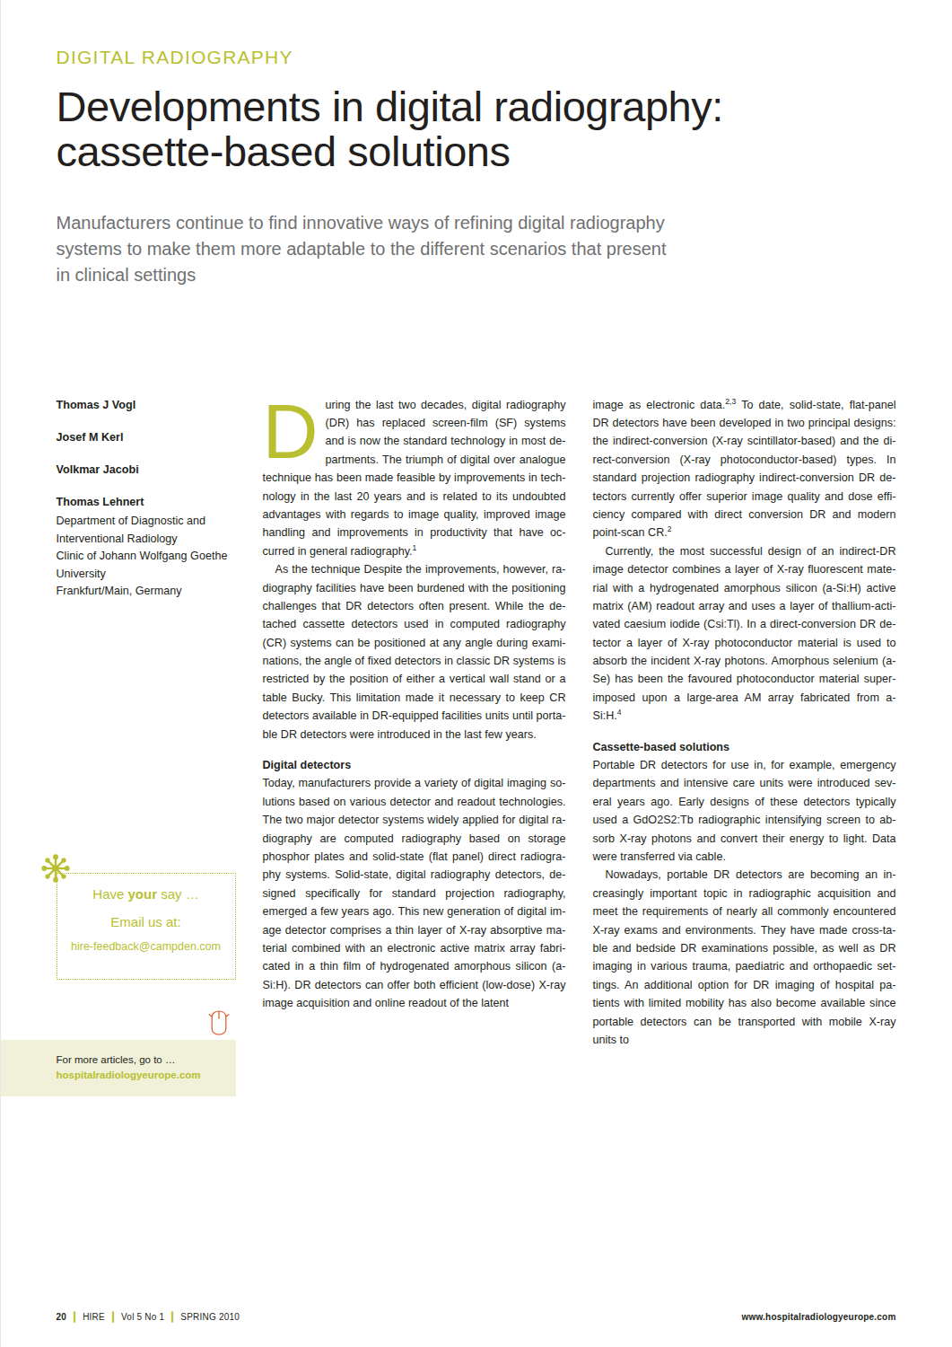Digital radiography
Developments in digital radiography:
cassette-based solutions
Manufacturers continue to find innovative ways of refining digital radiography systems to make them more adaptable to the different scenarios that present in clinical settings
Thomas J Vogl
Josef M Kerl
Volkmar Jacobi
Thomas Lehnert
Department of Diagnostic and Interventional Radiology
Clinic of Johann Wolfgang Goethe University
Frankfurt/Main, Germany
Have your say …
Email us at:
hire-feedback@campden.com
For more articles, go to …
hospitalradiologyeurope.com
During the last two decades, digital radiography (DR) has replaced screen-film (SF) systems and is now the standard technology in most departments. The triumph of digital over analogue technique has been made feasible by improvements in technology in the last 20 years and is related to its undoubted advantages with regards to image quality, improved image handling and improvements in productivity that have occurred in general radiography.1
As the technique Despite the improvements, however, radiography facilities have been burdened with the positioning challenges that DR detectors often present. While the detached cassette detectors used in computed radiography (CR) systems can be positioned at any angle during examinations, the angle of fixed detectors in classic DR systems is restricted by the position of either a vertical wall stand or a table Bucky. This limitation made it necessary to keep CR detectors available in DR-equipped facilities units until portable DR detectors were introduced in the last few years.
Digital detectors
Today, manufacturers provide a variety of digital imaging solutions based on various detector and readout technologies. The two major detector systems widely applied for digital radiography are computed radiography based on storage phosphor plates and solid-state (flat panel) direct radiography systems. Solid-state, digital radiography detectors, designed specifically for standard projection radiography, emerged a few years ago. This new generation of digital image detector comprises a thin layer of X-ray absorptive material combined with an electronic active matrix array fabricated in a thin film of hydrogenated amorphous silicon (a-Si:H). DR detectors can offer both efficient (low-dose) X-ray image acquisition and online readout of the latent
image as electronic data.2,3 To date, solid-state, flat-panel DR detectors have been developed in two principal designs: the indirect-conversion (X-ray scintillator-based) and the direct-conversion (X-ray photoconductor-based) types. In standard projection radiography indirect-conversion DR detectors currently offer superior image quality and dose efficiency compared with direct conversion DR and modern point-scan CR.2
Currently, the most successful design of an indirect-DR image detector combines a layer of X-ray fluorescent material with a hydrogenated amorphous silicon (a-Si:H) active matrix (AM) readout array and uses a layer of thallium-activated caesium iodide (Csi:Tl). In a direct-conversion DR detector a layer of X-ray photoconductor material is used to absorb the incident X-ray photons. Amorphous selenium (a-Se) has been the favoured photoconductor material superimposed upon a large-area AM array fabricated from a-Si:H.4
Cassette-based solutions
Portable DR detectors for use in, for example, emergency departments and intensive care units were introduced several years ago. Early designs of these detectors typically used a GdO2S2:Tb radiographic intensifying screen to absorb X-ray photons and convert their energy to light. Data were transferred via cable.
Nowadays, portable DR detectors are becoming an increasingly important topic in radiographic acquisition and meet the requirements of nearly all commonly encountered X-ray exams and environments. They have made cross-table and bedside DR examinations possible, as well as DR imaging in various trauma, paediatric and orthopaedic settings. An additional option for DR imaging of hospital patients with limited mobility has also become available since portable detectors can be transported with mobile X-ray units to
20 ┃ HIRE ┃ Vol 5 No 1 ┃ SPRING 2010
www.hospitalradiologyeurope.com